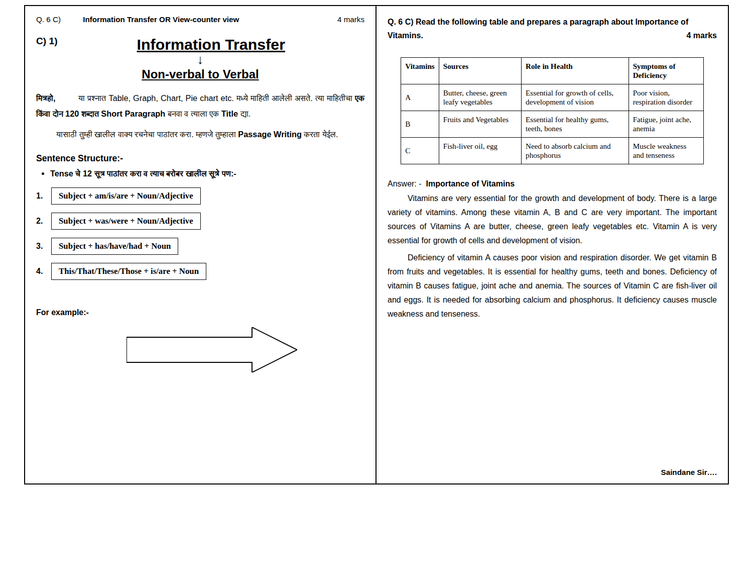Q. 6 C) Information Transfer OR View-counter view 4 marks
C) 1)
Information Transfer
↓
Non-verbal to Verbal
मित्रहो, या प्रश्नात Table, Graph, Chart, Pie chart etc. मध्ये माहिती आलेली असते. त्या माहितीचा एक किंवा दोन 120 शब्दात Short Paragraph बनवा व त्याला एक Title द्या.
यासाठी तुम्ही खालील वाक्य रचनेचा पाठांतर करा. म्हणजे तुम्हाला Passage Writing करता येईल.
Sentence Structure:-
Tense चे 12 सूत्र पाठांतर करा व त्याच बरोबर खालील सूत्रे पण:-
Subject + am/is/are + Noun/Adjective
Subject + was/were + Noun/Adjective
Subject + has/have/had + Noun
This/That/These/Those + is/are + Noun
For example:-
Q. 6 C) Read the following table and prepares a paragraph about Importance of Vitamins. 4 marks
| Vitamins | Sources | Role in Health | Symptoms of Deficiency |
| --- | --- | --- | --- |
| A | Butter, cheese, green leafy vegetables | Essential for growth of cells, development of vision | Poor vision, respiration disorder |
| B | Fruits and Vegetables | Essential for healthy gums, teeth, bones | Fatigue, joint ache, anemia |
| C | Fish-liver oil, egg | Need to absorb calcium and phosphorus | Muscle weakness and tenseness |
Answer: - Importance of Vitamins
Vitamins are very essential for the growth and development of body. There is a large variety of vitamins. Among these vitamin A, B and C are very important. The important sources of Vitamins A are butter, cheese, green leafy vegetables etc. Vitamin A is very essential for growth of cells and development of vision.
Deficiency of vitamin A causes poor vision and respiration disorder. We get vitamin B from fruits and vegetables. It is essential for healthy gums, teeth and bones. Deficiency of vitamin B causes fatigue, joint ache and anemia. The sources of Vitamin C are fish-liver oil and eggs. It is needed for absorbing calcium and phosphorus. It deficiency causes muscle weakness and tenseness.
Saindane Sir….